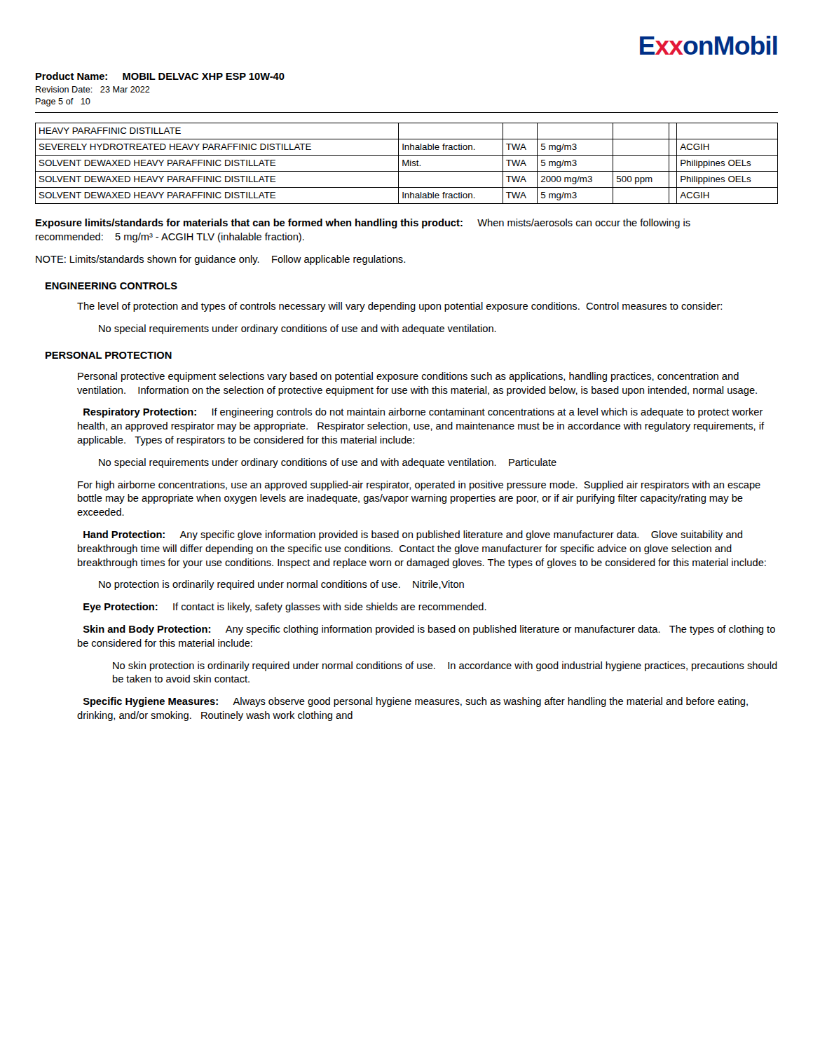Exx onMobil
Product Name: MOBIL DELVAC XHP ESP 10W-40
Revision Date: 23 Mar 2022
Page 5 of 10
| HEAVY PARAFFINIC DISTILLATE | | | | | | |
| SEVERELY HYDROTREATED HEAVY PARAFFINIC DISTILLATE | Inhalable fraction. | TWA | 5 mg/m3 | | | ACGIH |
| SOLVENT DEWAXED HEAVY PARAFFINIC DISTILLATE | Mist. | TWA | 5 mg/m3 | | | Philippines OELs |
| SOLVENT DEWAXED HEAVY PARAFFINIC DISTILLATE | | TWA | 2000 mg/m3 | 500 ppm | | Philippines OELs |
| SOLVENT DEWAXED HEAVY PARAFFINIC DISTILLATE | Inhalable fraction. | TWA | 5 mg/m3 | | | ACGIH |
Exposure limits/standards for materials that can be formed when handling this product: When mists/aerosols can occur the following is recommended: 5 mg/m³ - ACGIH TLV (inhalable fraction).
NOTE: Limits/standards shown for guidance only. Follow applicable regulations.
ENGINEERING CONTROLS
The level of protection and types of controls necessary will vary depending upon potential exposure conditions. Control measures to consider:
No special requirements under ordinary conditions of use and with adequate ventilation.
PERSONAL PROTECTION
Personal protective equipment selections vary based on potential exposure conditions such as applications, handling practices, concentration and ventilation. Information on the selection of protective equipment for use with this material, as provided below, is based upon intended, normal usage.
Respiratory Protection: If engineering controls do not maintain airborne contaminant concentrations at a level which is adequate to protect worker health, an approved respirator may be appropriate. Respirator selection, use, and maintenance must be in accordance with regulatory requirements, if applicable. Types of respirators to be considered for this material include:
No special requirements under ordinary conditions of use and with adequate ventilation. Particulate
For high airborne concentrations, use an approved supplied-air respirator, operated in positive pressure mode. Supplied air respirators with an escape bottle may be appropriate when oxygen levels are inadequate, gas/vapor warning properties are poor, or if air purifying filter capacity/rating may be exceeded.
Hand Protection: Any specific glove information provided is based on published literature and glove manufacturer data. Glove suitability and breakthrough time will differ depending on the specific use conditions. Contact the glove manufacturer for specific advice on glove selection and breakthrough times for your use conditions. Inspect and replace worn or damaged gloves. The types of gloves to be considered for this material include:
No protection is ordinarily required under normal conditions of use. Nitrile,Viton
Eye Protection: If contact is likely, safety glasses with side shields are recommended.
Skin and Body Protection: Any specific clothing information provided is based on published literature or manufacturer data. The types of clothing to be considered for this material include:
No skin protection is ordinarily required under normal conditions of use. In accordance with good industrial hygiene practices, precautions should be taken to avoid skin contact.
Specific Hygiene Measures: Always observe good personal hygiene measures, such as washing after handling the material and before eating, drinking, and/or smoking. Routinely wash work clothing and